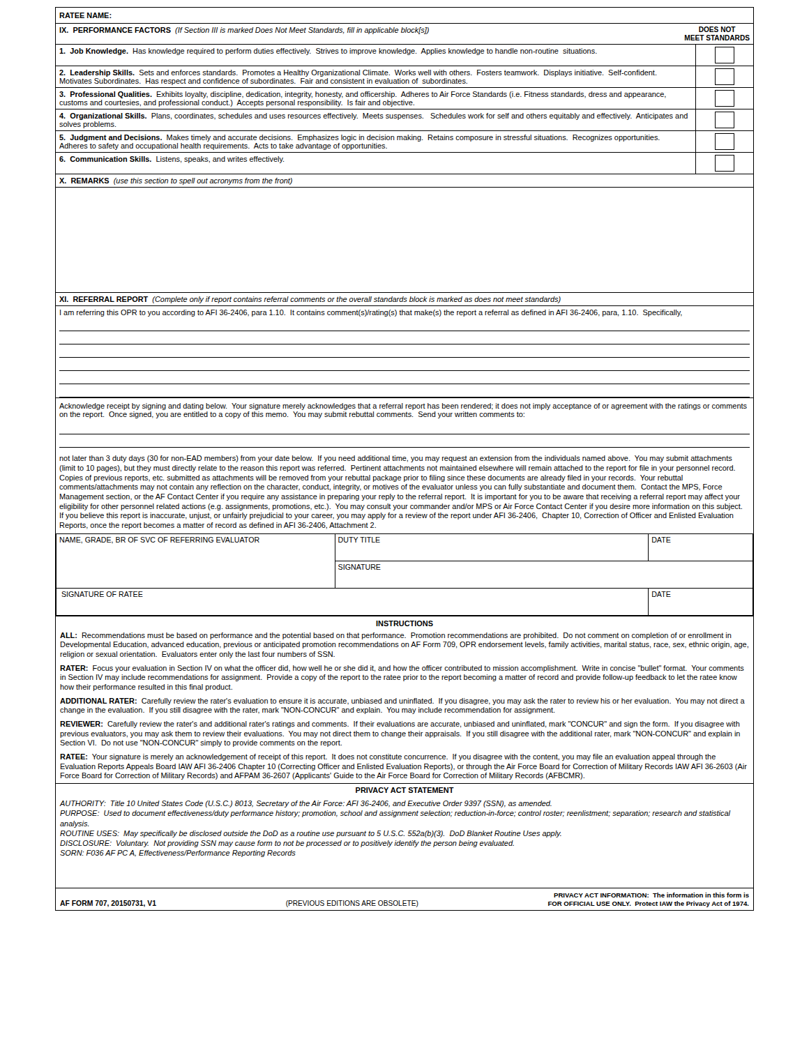RATEE NAME:
IX. PERFORMANCE FACTORS (If Section III is marked Does Not Meet Standards, fill in applicable block[s])
DOES NOT
MEET STANDARDS
1. Job Knowledge. Has knowledge required to perform duties effectively. Strives to improve knowledge. Applies knowledge to handle non-routine situations.
2. Leadership Skills. Sets and enforces standards. Promotes a Healthy Organizational Climate. Works well with others. Fosters teamwork. Displays initiative. Self-confident. Motivates Subordinates. Has respect and confidence of subordinates. Fair and consistent in evaluation of subordinates.
3. Professional Qualities. Exhibits loyalty, discipline, dedication, integrity, honesty, and officership. Adheres to Air Force Standards (i.e. Fitness standards, dress and appearance, customs and courtesies, and professional conduct.) Accepts personal responsibility. Is fair and objective.
4. Organizational Skills. Plans, coordinates, schedules and uses resources effectively. Meets suspenses. Schedules work for self and others equitably and effectively. Anticipates and solves problems.
5. Judgment and Decisions. Makes timely and accurate decisions. Emphasizes logic in decision making. Retains composure in stressful situations. Recognizes opportunities. Adheres to safety and occupational health requirements. Acts to take advantage of opportunities.
6. Communication Skills. Listens, speaks, and writes effectively.
X. REMARKS (use this section to spell out acronyms from the front)
XI. REFERRAL REPORT (Complete only if report contains referral comments or the overall standards block is marked as does not meet standards)
I am referring this OPR to you according to AFI 36-2406, para 1.10. It contains comment(s)/rating(s) that make(s) the report a referral as defined in AFI 36-2406, para, 1.10. Specifically,
Acknowledge receipt by signing and dating below. Your signature merely acknowledges that a referral report has been rendered; it does not imply acceptance of or agreement with the ratings or comments on the report. Once signed, you are entitled to a copy of this memo. You may submit rebuttal comments. Send your written comments to:
not later than 3 duty days (30 for non-EAD members) from your date below. If you need additional time, you may request an extension from the individuals named above. You may submit attachments (limit to 10 pages), but they must directly relate to the reason this report was referred. Pertinent attachments not maintained elsewhere will remain attached to the report for file in your personnel record. Copies of previous reports, etc. submitted as attachments will be removed from your rebuttal package prior to filing since these documents are already filed in your records. Your rebuttal comments/attachments may not contain any reflection on the character, conduct, integrity, or motives of the evaluator unless you can fully substantiate and document them. Contact the MPS, Force Management section, or the AF Contact Center if you require any assistance in preparing your reply to the referral report. It is important for you to be aware that receiving a referral report may affect your eligibility for other personnel related actions (e.g. assignments, promotions, etc.). You may consult your commander and/or MPS or Air Force Contact Center if you desire more information on this subject. If you believe this report is inaccurate, unjust, or unfairly prejudicial to your career, you may apply for a review of the report under AFI 36-2406, Chapter 10, Correction of Officer and Enlisted Evaluation Reports, once the report becomes a matter of record as defined in AFI 36-2406, Attachment 2.
| NAME, GRADE, BR OF SVC OF REFERRING EVALUATOR | DUTY TITLE | DATE |
| SIGNATURE |
| SIGNATURE OF RATEE | DATE |
INSTRUCTIONS
ALL: Recommendations must be based on performance and the potential based on that performance. Promotion recommendations are prohibited. Do not comment on completion of or enrollment in Developmental Education, advanced education, previous or anticipated promotion recommendations on AF Form 709, OPR endorsement levels, family activities, marital status, race, sex, ethnic origin, age, religion or sexual orientation. Evaluators enter only the last four numbers of SSN.
RATER: Focus your evaluation in Section IV on what the officer did, how well he or she did it, and how the officer contributed to mission accomplishment. Write in concise "bullet" format. Your comments in Section IV may include recommendations for assignment. Provide a copy of the report to the ratee prior to the report becoming a matter of record and provide follow-up feedback to let the ratee know how their performance resulted in this final product.
ADDITIONAL RATER: Carefully review the rater's evaluation to ensure it is accurate, unbiased and uninflated. If you disagree, you may ask the rater to review his or her evaluation. You may not direct a change in the evaluation. If you still disagree with the rater, mark "NON-CONCUR" and explain. You may include recommendation for assignment.
REVIEWER: Carefully review the rater's and additional rater's ratings and comments. If their evaluations are accurate, unbiased and uninflated, mark "CONCUR" and sign the form. If you disagree with previous evaluators, you may ask them to review their evaluations. You may not direct them to change their appraisals. If you still disagree with the additional rater, mark "NON-CONCUR" and explain in Section VI. Do not use "NON-CONCUR" simply to provide comments on the report.
RATEE: Your signature is merely an acknowledgement of receipt of this report. It does not constitute concurrence. If you disagree with the content, you may file an evaluation appeal through the Evaluation Reports Appeals Board IAW AFI 36-2406 Chapter 10 (Correcting Officer and Enlisted Evaluation Reports), or through the Air Force Board for Correction of Military Records IAW AFI 36-2603 (Air Force Board for Correction of Military Records) and AFPAM 36-2607 (Applicants' Guide to the Air Force Board for Correction of Military Records (AFBCMR).
PRIVACY ACT STATEMENT
AUTHORITY: Title 10 United States Code (U.S.C.) 8013, Secretary of the Air Force: AFI 36-2406, and Executive Order 9397 (SSN), as amended.
PURPOSE: Used to document effectiveness/duty performance history; promotion, school and assignment selection; reduction-in-force; control roster; reenlistment; separation; research and statistical analysis.
ROUTINE USES: May specifically be disclosed outside the DoD as a routine use pursuant to 5 U.S.C. 552a(b)(3). DoD Blanket Routine Uses apply.
DISCLOSURE: Voluntary. Not providing SSN may cause form to not be processed or to positively identify the person being evaluated.
SORN: F036 AF PC A, Effectiveness/Performance Reporting Records
AF FORM 707, 20150731, V1
(PREVIOUS EDITIONS ARE OBSOLETE)
PRIVACY ACT INFORMATION: The information in this form is
FOR OFFICIAL USE ONLY. Protect IAW the Privacy Act of 1974.